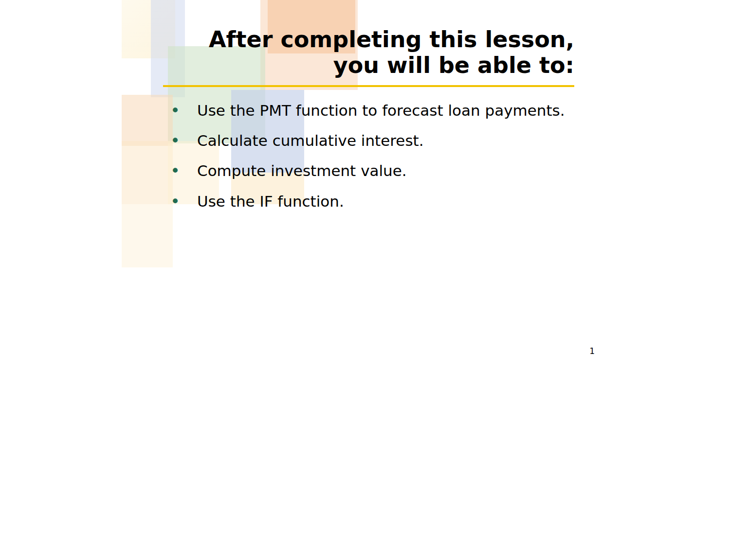After completing this lesson, you will be able to:
Use the PMT function to forecast loan payments.
Calculate cumulative interest.
Compute investment value.
Use the IF function.
1